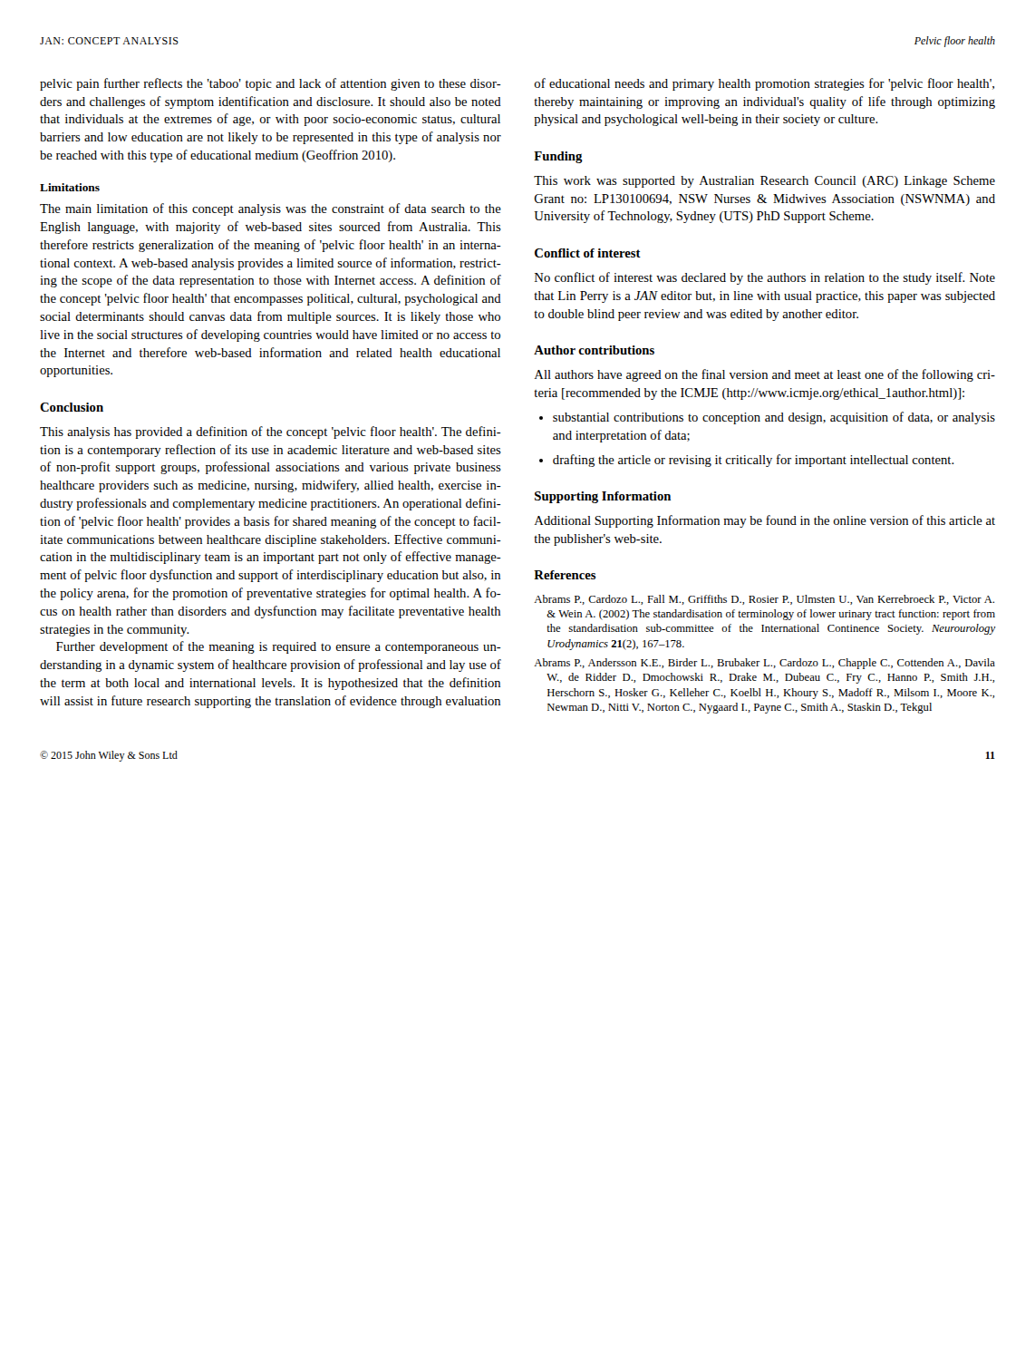JAN: CONCEPT ANALYSIS
Pelvic floor health
pelvic pain further reflects the 'taboo' topic and lack of attention given to these disorders and challenges of symptom identification and disclosure. It should also be noted that individuals at the extremes of age, or with poor socio-economic status, cultural barriers and low education are not likely to be represented in this type of analysis nor be reached with this type of educational medium (Geoffrion 2010).
Limitations
The main limitation of this concept analysis was the constraint of data search to the English language, with majority of web-based sites sourced from Australia. This therefore restricts generalization of the meaning of 'pelvic floor health' in an international context. A web-based analysis provides a limited source of information, restricting the scope of the data representation to those with Internet access. A definition of the concept 'pelvic floor health' that encompasses political, cultural, psychological and social determinants should canvas data from multiple sources. It is likely those who live in the social structures of developing countries would have limited or no access to the Internet and therefore web-based information and related health educational opportunities.
Conclusion
This analysis has provided a definition of the concept 'pelvic floor health'. The definition is a contemporary reflection of its use in academic literature and web-based sites of non-profit support groups, professional associations and various private business healthcare providers such as medicine, nursing, midwifery, allied health, exercise industry professionals and complementary medicine practitioners. An operational definition of 'pelvic floor health' provides a basis for shared meaning of the concept to facilitate communications between healthcare discipline stakeholders. Effective communication in the multidisciplinary team is an important part not only of effective management of pelvic floor dysfunction and support of interdisciplinary education but also, in the policy arena, for the promotion of preventative strategies for optimal health. A focus on health rather than disorders and dysfunction may facilitate preventative health strategies in the community.
Further development of the meaning is required to ensure a contemporaneous understanding in a dynamic system of healthcare provision of professional and lay use of the term at both local and international levels. It is hypothesized that the definition will assist in future research supporting the translation of evidence through evaluation of educational needs and primary health promotion strategies for 'pelvic floor health', thereby maintaining or improving an individual's quality of life through optimizing physical and psychological well-being in their society or culture.
Funding
This work was supported by Australian Research Council (ARC) Linkage Scheme Grant no: LP130100694, NSW Nurses & Midwives Association (NSWNMA) and University of Technology, Sydney (UTS) PhD Support Scheme.
Conflict of interest
No conflict of interest was declared by the authors in relation to the study itself. Note that Lin Perry is a JAN editor but, in line with usual practice, this paper was subjected to double blind peer review and was edited by another editor.
Author contributions
All authors have agreed on the final version and meet at least one of the following criteria [recommended by the ICMJE (http://www.icmje.org/ethical_1author.html)]:
substantial contributions to conception and design, acquisition of data, or analysis and interpretation of data;
drafting the article or revising it critically for important intellectual content.
Supporting Information
Additional Supporting Information may be found in the online version of this article at the publisher's web-site.
References
Abrams P., Cardozo L., Fall M., Griffiths D., Rosier P., Ulmsten U., Van Kerrebroeck P., Victor A. & Wein A. (2002) The standardisation of terminology of lower urinary tract function: report from the standardisation sub-committee of the International Continence Society. Neurourology Urodynamics 21(2), 167–178.
Abrams P., Andersson K.E., Birder L., Brubaker L., Cardozo L., Chapple C., Cottenden A., Davila W., de Ridder D., Dmochowski R., Drake M., Dubeau C., Fry C., Hanno P., Smith J.H., Herschorn S., Hosker G., Kelleher C., Koelbl H., Khoury S., Madoff R., Milsom I., Moore K., Newman D., Nitti V., Norton C., Nygaard I., Payne C., Smith A., Staskin D., Tekgul
© 2015 John Wiley & Sons Ltd
11